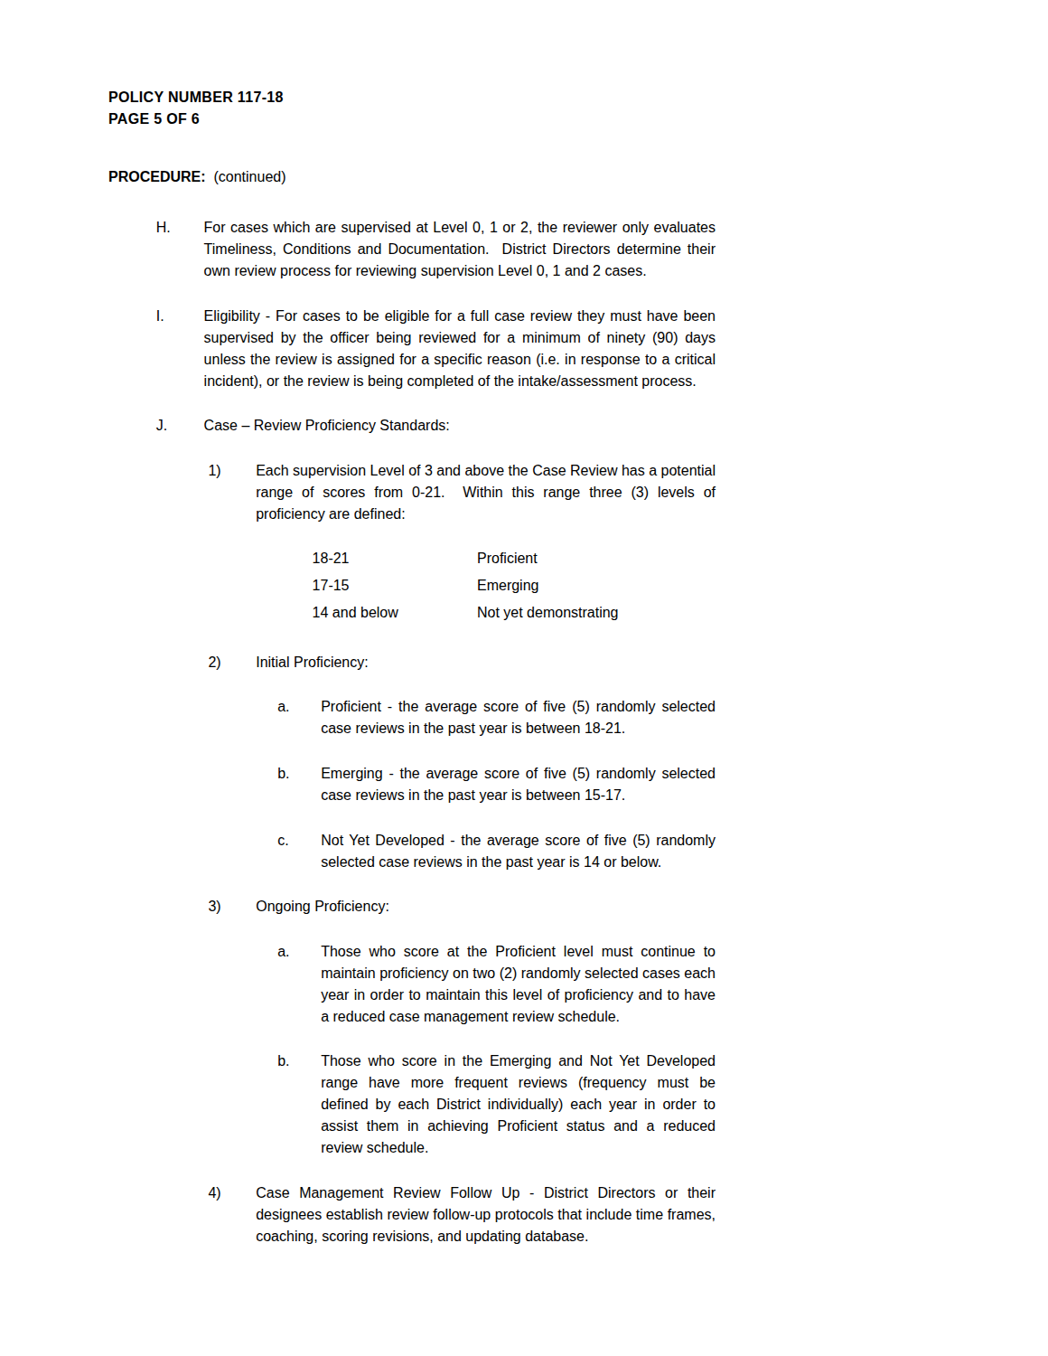POLICY NUMBER 117-18
PAGE 5 OF 6
PROCEDURE: (continued)
H.
For cases which are supervised at Level 0, 1 or 2, the reviewer only evaluates Timeliness, Conditions and Documentation. District Directors determine their own review process for reviewing supervision Level 0, 1 and 2 cases.
I.
Eligibility - For cases to be eligible for a full case review they must have been supervised by the officer being reviewed for a minimum of ninety (90) days unless the review is assigned for a specific reason (i.e. in response to a critical incident), or the review is being completed of the intake/assessment process.
J.
Case – Review Proficiency Standards:
1)
Each supervision Level of 3 and above the Case Review has a potential range of scores from 0-21. Within this range three (3) levels of proficiency are defined:
| 18-21 | Proficient |
| 17-15 | Emerging |
| 14 and below | Not yet demonstrating |
2)
Initial Proficiency:
a.
Proficient - the average score of five (5) randomly selected case reviews in the past year is between 18-21.
b.
Emerging - the average score of five (5) randomly selected case reviews in the past year is between 15-17.
c.
Not Yet Developed - the average score of five (5) randomly selected case reviews in the past year is 14 or below.
3)
Ongoing Proficiency:
a.
Those who score at the Proficient level must continue to maintain proficiency on two (2) randomly selected cases each year in order to maintain this level of proficiency and to have a reduced case management review schedule.
b.
Those who score in the Emerging and Not Yet Developed range have more frequent reviews (frequency must be defined by each District individually) each year in order to assist them in achieving Proficient status and a reduced review schedule.
4)
Case Management Review Follow Up - District Directors or their designees establish review follow-up protocols that include time frames, coaching, scoring revisions, and updating database.